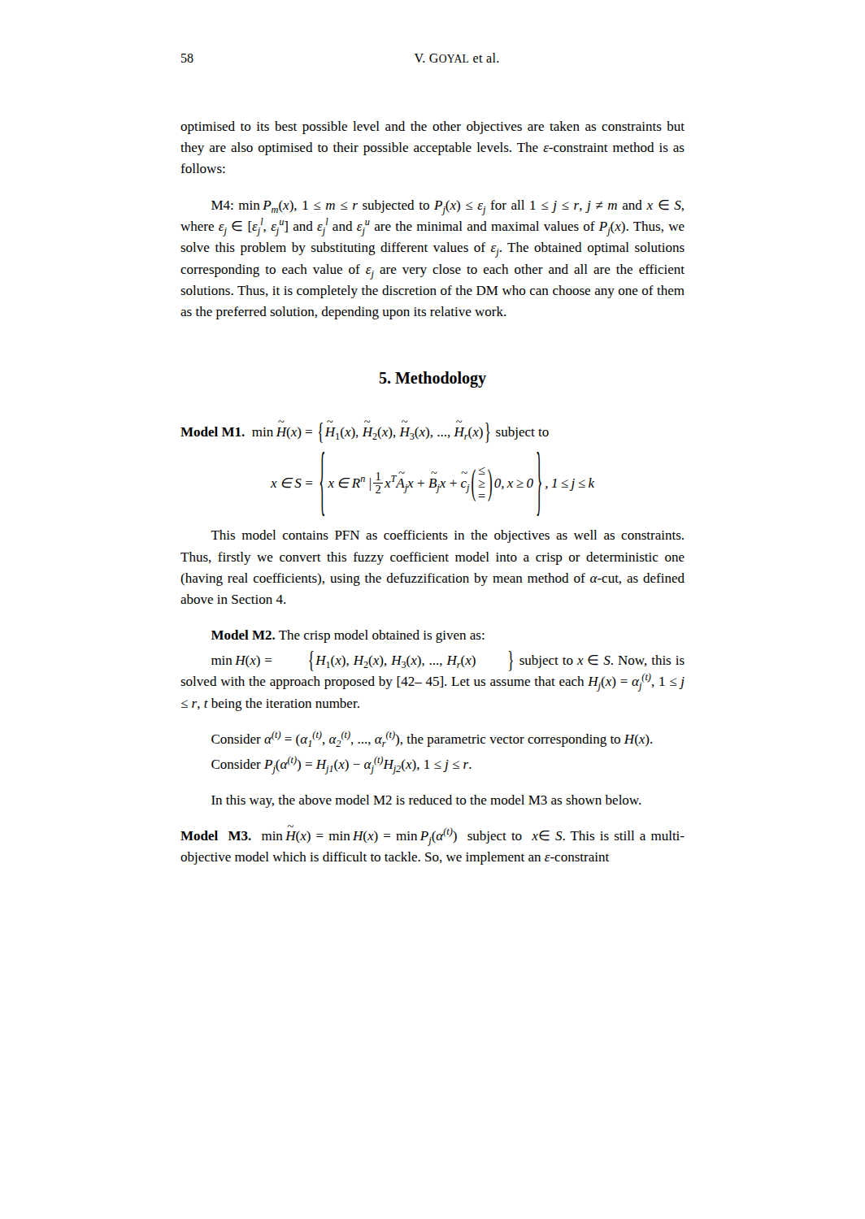58
V. G OYAL et al.
optimised to its best possible level and the other objectives are taken as constraints but they are also optimised to their possible acceptable levels. The ε-constraint method is as follows:
M4: min Pm(x), 1 ≤ m ≤ r subjected to Pj(x) ≤ εj for all 1 ≤ j ≤ r, j ≠ m and x ∈ S, where εj ∈ [εjl, εju] and εjl and εju are the minimal and maximal values of Pj(x). Thus, we solve this problem by substituting different values of εj. The obtained optimal solutions corresponding to each value of εj are very close to each other and all are the efficient solutions. Thus, it is completely the discretion of the DM who can choose any one of them as the preferred solution, depending upon its relative work.
5. Methodology
Model M1. min ~H(x) = {~H1(x), ~H2(x), ~H3(x), ..., ~Hr(x)} subject to
x ∈ S =  { x ∈ Rn | 12 xT~Aj x + ~Bj x + ~cj (≤≥=) 0, x ≥ 0 }, 1 ≤ j ≤ k
This model contains PFN as coefficients in the objectives as well as constraints. Thus, firstly we convert this fuzzy coefficient model into a crisp or deterministic one (having real coefficients), using the defuzzification by mean method of α-cut, as defined above in Section 4.
Model M2. The crisp model obtained is given as:
min H(x) = {H1(x), H2(x), H3(x), ..., Hr(x)} subject to x ∈ S. Now, this is solved with the approach proposed by [42– 45]. Let us assume that each Hj(x) = αj(t), 1 ≤ j ≤ r, t being the iteration number.
Consider α(t) = (α1(t), α2(t), ..., αr(t)), the parametric vector corresponding to H(x).
Consider Pj(α(t)) = Hj1(x) − αj(t) Hj2(x), 1 ≤ j ≤ r.
In this way, the above model M2 is reduced to the model M3 as shown below.
Model M3. min ~H(x) = min H(x) = min Pj(α(t)) subject to x∈ S. This is still a multi-objective model which is difficult to tackle. So, we implement an ε-constraint